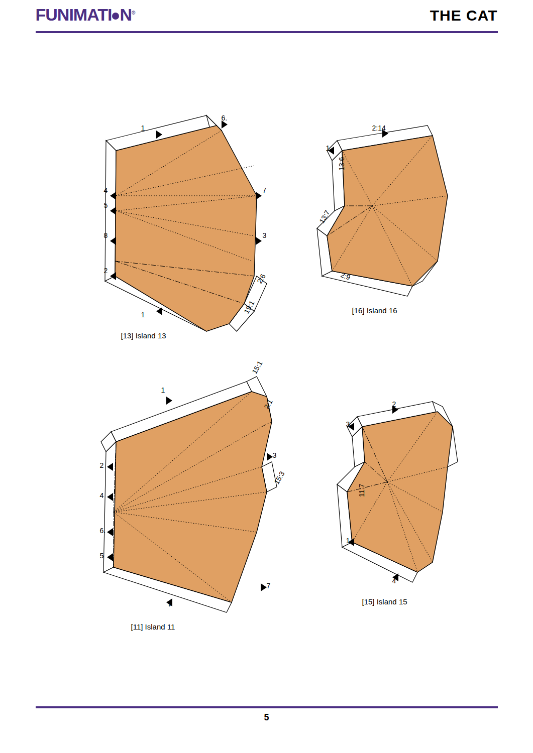FUNIMATI N®
THE CAT
1 4 5 8 2 1 7 3 6. 2:6 19:1
[13] Island 13
2:14 1 13:6 13:7 2:9
[16] Island 16
1 2 4 6. 5 1 3 7 15:1 2:1 15:3
[11] Island 11
2 3 11:7 1 4
[15] Island 15
5